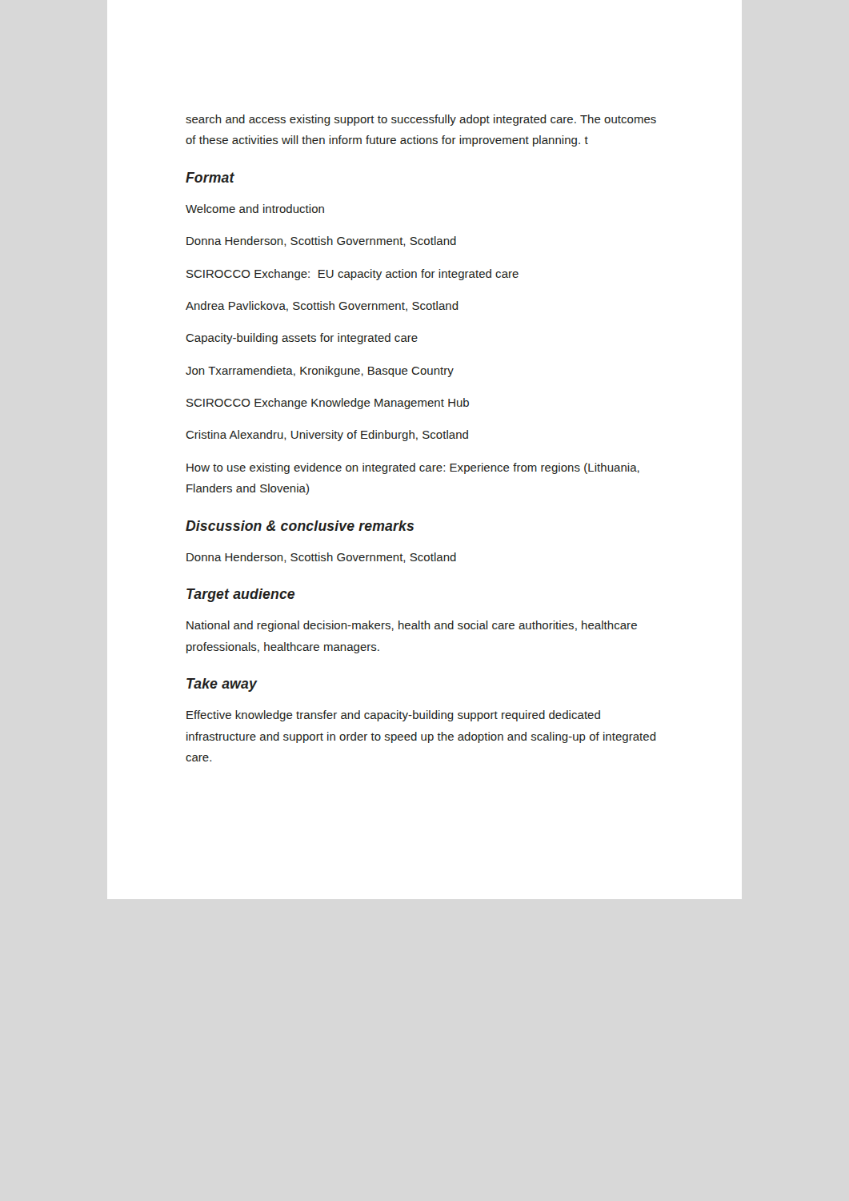search and access existing support to successfully adopt integrated care. The outcomes of these activities will then inform future actions for improvement planning. t
Format
Welcome and introduction
Donna Henderson, Scottish Government, Scotland
SCIROCCO Exchange: EU capacity action for integrated care
Andrea Pavlickova, Scottish Government, Scotland
Capacity-building assets for integrated care
Jon Txarramendieta, Kronikgune, Basque Country
SCIROCCO Exchange Knowledge Management Hub
Cristina Alexandru, University of Edinburgh, Scotland
How to use existing evidence on integrated care: Experience from regions (Lithuania, Flanders and Slovenia)
Discussion & conclusive remarks
Donna Henderson, Scottish Government, Scotland
Target audience
National and regional decision-makers, health and social care authorities, healthcare professionals, healthcare managers.
Take away
Effective knowledge transfer and capacity-building support required dedicated infrastructure and support in order to speed up the adoption and scaling-up of integrated care.